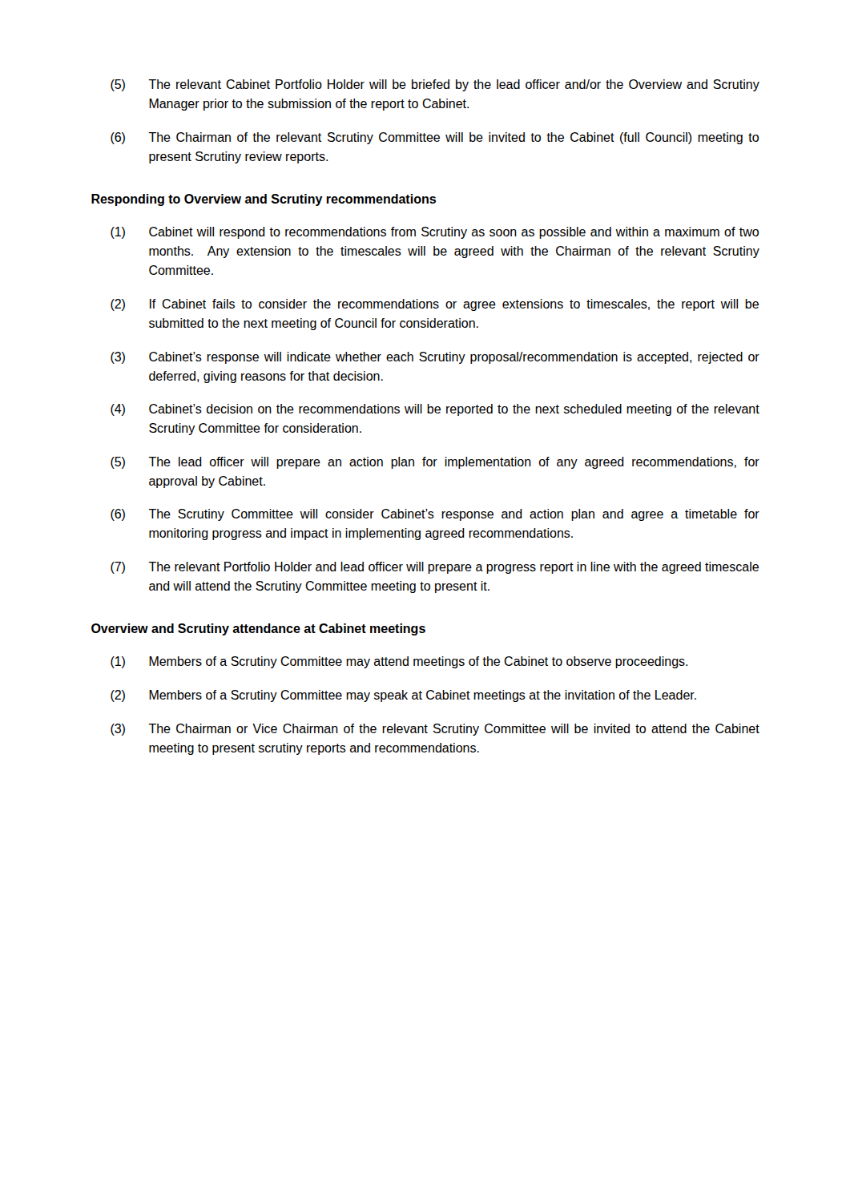(5)
The relevant Cabinet Portfolio Holder will be briefed by the lead officer and/or the Overview and Scrutiny Manager prior to the submission of the report to Cabinet.
(6)
The Chairman of the relevant Scrutiny Committee will be invited to the Cabinet (full Council) meeting to present Scrutiny review reports.
Responding to Overview and Scrutiny recommendations
(1)
Cabinet will respond to recommendations from Scrutiny as soon as possible and within a maximum of two months. Any extension to the timescales will be agreed with the Chairman of the relevant Scrutiny Committee.
(2)
If Cabinet fails to consider the recommendations or agree extensions to timescales, the report will be submitted to the next meeting of Council for consideration.
(3)
Cabinet’s response will indicate whether each Scrutiny proposal/recommendation is accepted, rejected or deferred, giving reasons for that decision.
(4)
Cabinet’s decision on the recommendations will be reported to the next scheduled meeting of the relevant Scrutiny Committee for consideration.
(5)
The lead officer will prepare an action plan for implementation of any agreed recommendations, for approval by Cabinet.
(6)
The Scrutiny Committee will consider Cabinet’s response and action plan and agree a timetable for monitoring progress and impact in implementing agreed recommendations.
(7)
The relevant Portfolio Holder and lead officer will prepare a progress report in line with the agreed timescale and will attend the Scrutiny Committee meeting to present it.
Overview and Scrutiny attendance at Cabinet meetings
(1)
Members of a Scrutiny Committee may attend meetings of the Cabinet to observe proceedings.
(2)
Members of a Scrutiny Committee may speak at Cabinet meetings at the invitation of the Leader.
(3)
The Chairman or Vice Chairman of the relevant Scrutiny Committee will be invited to attend the Cabinet meeting to present scrutiny reports and recommendations.